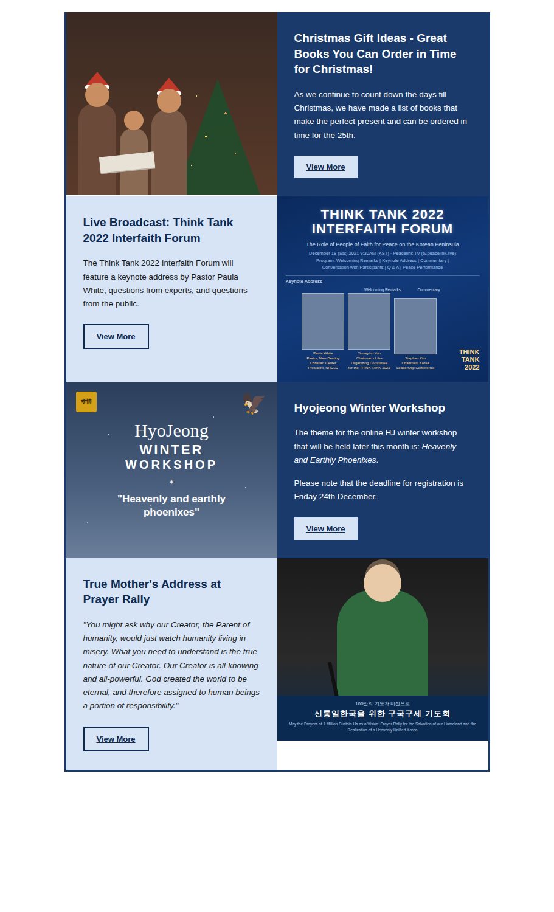Christmas Gift Ideas - Great Books You Can Order in Time for Christmas!
As we continue to count down the days till Christmas, we have made a list of books that make the perfect present and can be ordered in time for the 25th.
View More
Live Broadcast: Think Tank 2022 Interfaith Forum
The Think Tank 2022 Interfaith Forum will feature a keynote address by Pastor Paula White, questions from experts, and questions from the public.
View More
THINK TANK 2022
INTERFAITH FORUM
The Role of People of Faith for Peace on the Korean Peninsula
December 18 (Sat) 2021 9:30AM (KST) · Peacelink TV (tv.peacelink.live)
Program: Welcoming Remarks | Keynote Address | Commentary |
Conversation with Participants | Q & A | Peace Performance
Keynote Address
Welcoming Remarks Commentary
Paula White
Pastor, New Destiny
Christian Center
President, NHCLC
Young-ho Yun
Chairman of the
Organizing Committee
for the THINK TANK 2022
Stephen Kim
Chairman, Korea
Leadership Conference
THINK
TANK
2022
孝情
🦅
HyoJeong
WINTER
WORKSHOP
✦
"Heavenly and earthly
phoenixes"
Hyojeong Winter Workshop
The theme for the online HJ winter workshop that will be held later this month is: Heavenly and Earthly Phoenixes.
Please note that the deadline for registration is Friday 24th December.
View More
True Mother's Address at Prayer Rally
"You might ask why our Creator, the Parent of humanity, would just watch humanity living in misery. What you need to understand is the true nature of our Creator. Our Creator is all-knowing and all-powerful. God created the world to be eternal, and therefore assigned to human beings a portion of responsibility."
View More
100만의 기도가 비전으로
신통일한국을 위한 구국구세 기도회
May the Prayers of 1 Million Sustain Us as a Vision: Prayer Rally for the Salvation of our Homeland and the Realization of a Heavenly Unified Korea